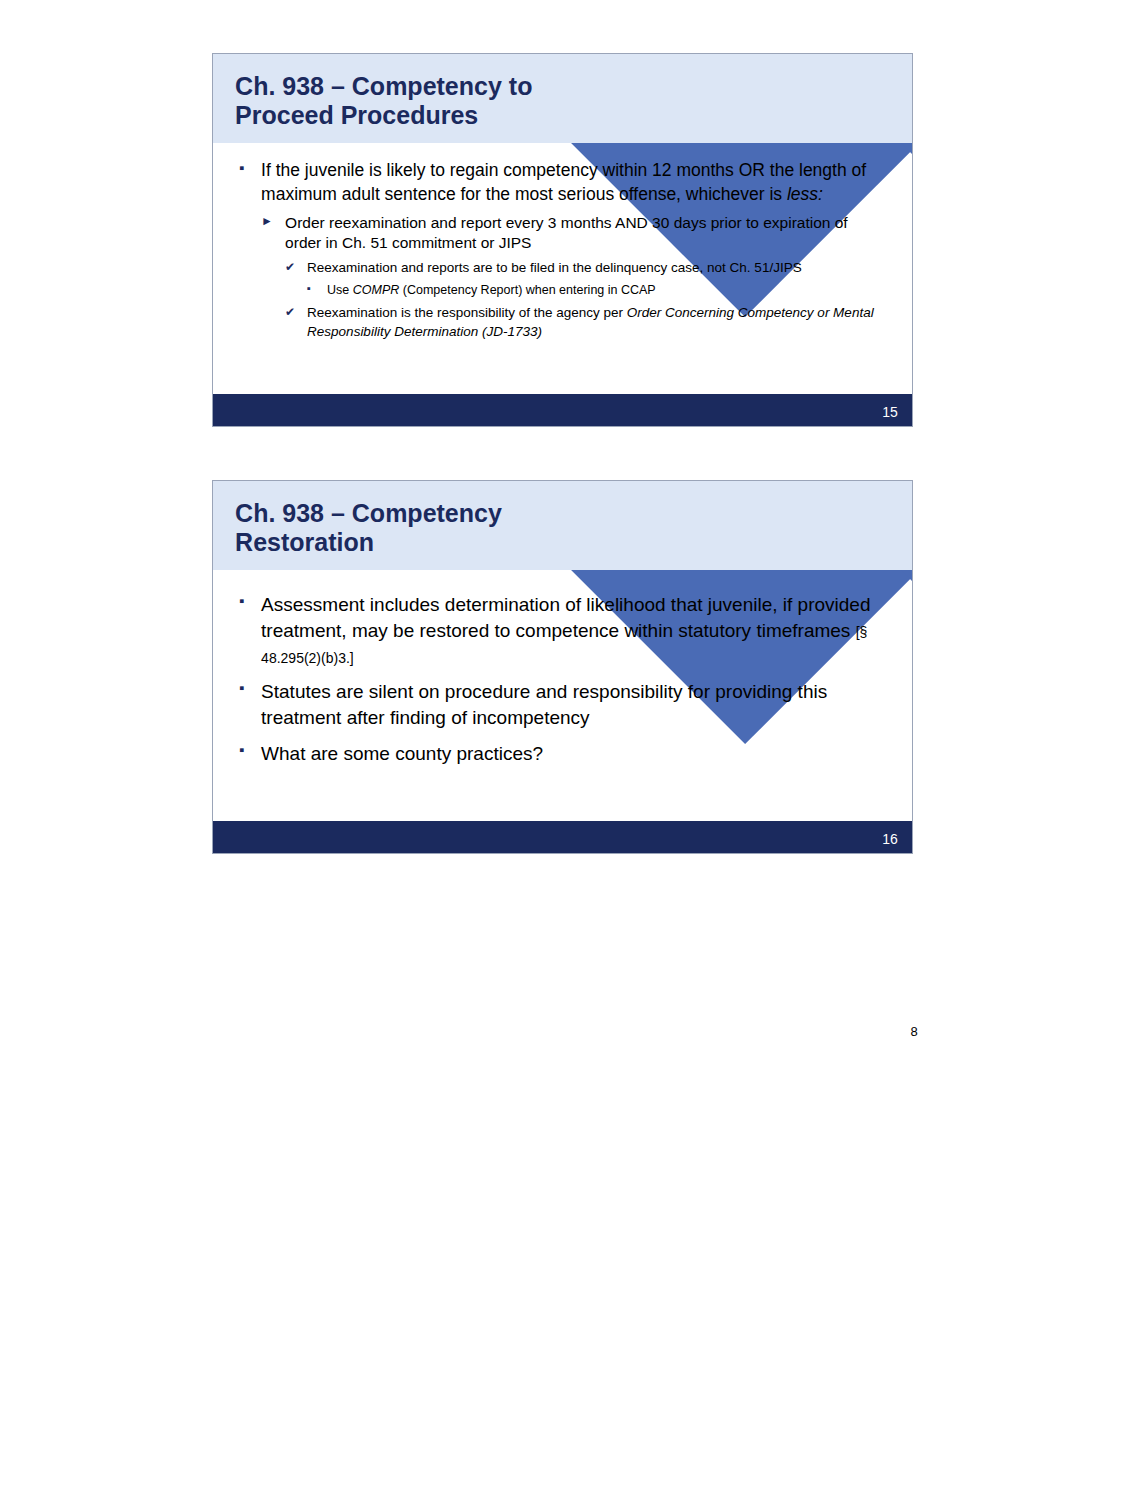Ch. 938 – Competency to
Proceed Procedures
If the juvenile is likely to regain competency within 12 months OR the length of maximum adult sentence for the most serious offense, whichever is less:
Order reexamination and report every 3 months AND 30 days prior to expiration of order in Ch. 51 commitment or JIPS
Reexamination and reports are to be filed in the delinquency case, not Ch. 51/JIPS
Use COMPR (Competency Report) when entering in CCAP
Reexamination is the responsibility of the agency per Order Concerning Competency or Mental Responsibility Determination (JD-1733)
15
Ch. 938 – Competency
Restoration
Assessment includes determination of likelihood that juvenile, if provided treatment, may be restored to competence within statutory timeframes [§ 48.295(2)(b)3.]
Statutes are silent on procedure and responsibility for providing this treatment after finding of incompetency
What are some county practices?
16
8